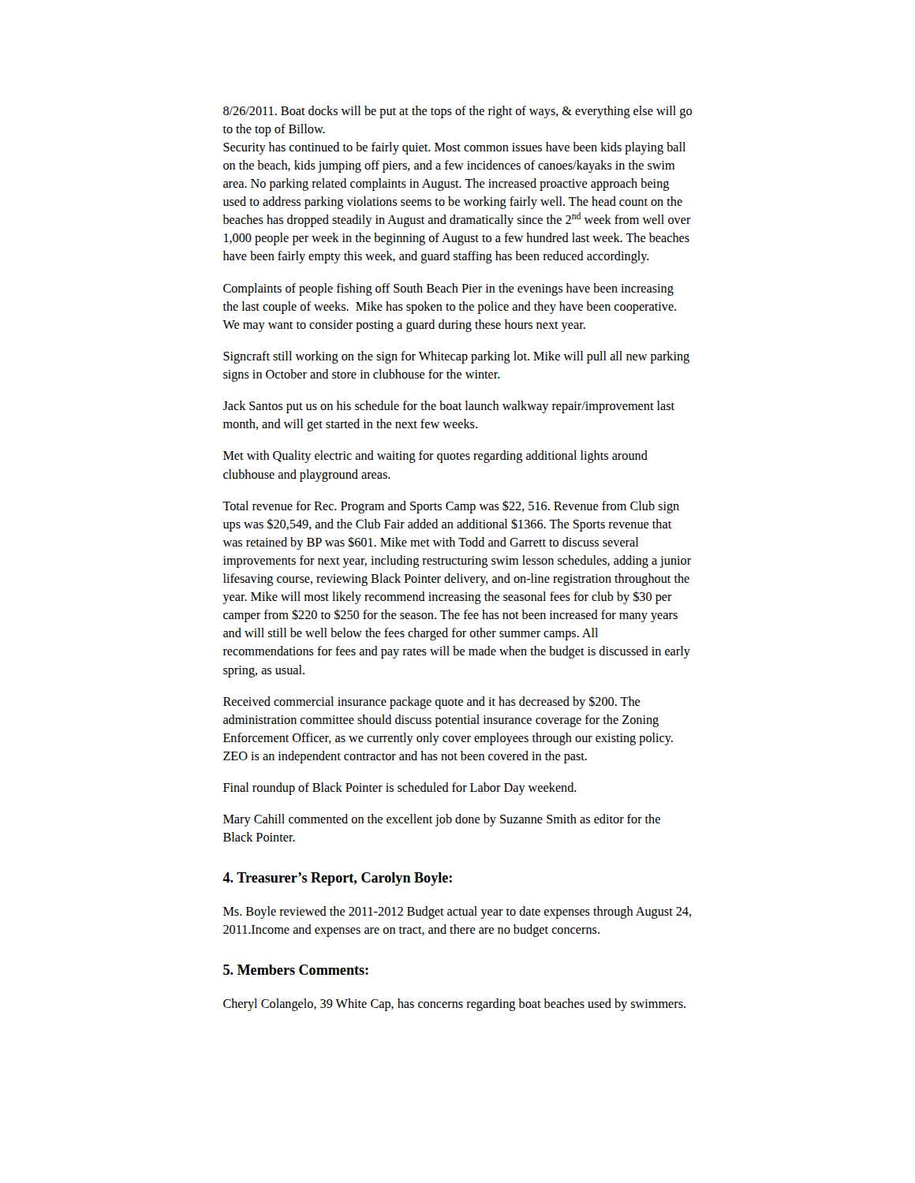8/26/2011. Boat docks will be put at the tops of the right of ways, & everything else will go to the top of Billow.
Security has continued to be fairly quiet. Most common issues have been kids playing ball on the beach, kids jumping off piers, and a few incidences of canoes/kayaks in the swim area. No parking related complaints in August. The increased proactive approach being used to address parking violations seems to be working fairly well. The head count on the beaches has dropped steadily in August and dramatically since the 2nd week from well over 1,000 people per week in the beginning of August to a few hundred last week. The beaches have been fairly empty this week, and guard staffing has been reduced accordingly.
Complaints of people fishing off South Beach Pier in the evenings have been increasing the last couple of weeks. Mike has spoken to the police and they have been cooperative. We may want to consider posting a guard during these hours next year.
Signcraft still working on the sign for Whitecap parking lot. Mike will pull all new parking signs in October and store in clubhouse for the winter.
Jack Santos put us on his schedule for the boat launch walkway repair/improvement last month, and will get started in the next few weeks.
Met with Quality electric and waiting for quotes regarding additional lights around clubhouse and playground areas.
Total revenue for Rec. Program and Sports Camp was $22, 516. Revenue from Club sign ups was $20,549, and the Club Fair added an additional $1366. The Sports revenue that was retained by BP was $601. Mike met with Todd and Garrett to discuss several improvements for next year, including restructuring swim lesson schedules, adding a junior lifesaving course, reviewing Black Pointer delivery, and on-line registration throughout the year. Mike will most likely recommend increasing the seasonal fees for club by $30 per camper from $220 to $250 for the season. The fee has not been increased for many years and will still be well below the fees charged for other summer camps. All recommendations for fees and pay rates will be made when the budget is discussed in early spring, as usual.
Received commercial insurance package quote and it has decreased by $200. The administration committee should discuss potential insurance coverage for the Zoning Enforcement Officer, as we currently only cover employees through our existing policy. ZEO is an independent contractor and has not been covered in the past.
Final roundup of Black Pointer is scheduled for Labor Day weekend.
Mary Cahill commented on the excellent job done by Suzanne Smith as editor for the Black Pointer.
4. Treasurer’s Report, Carolyn Boyle:
Ms. Boyle reviewed the 2011-2012 Budget actual year to date expenses through August 24, 2011.Income and expenses are on tract, and there are no budget concerns.
5. Members Comments:
Cheryl Colangelo, 39 White Cap, has concerns regarding boat beaches used by swimmers.